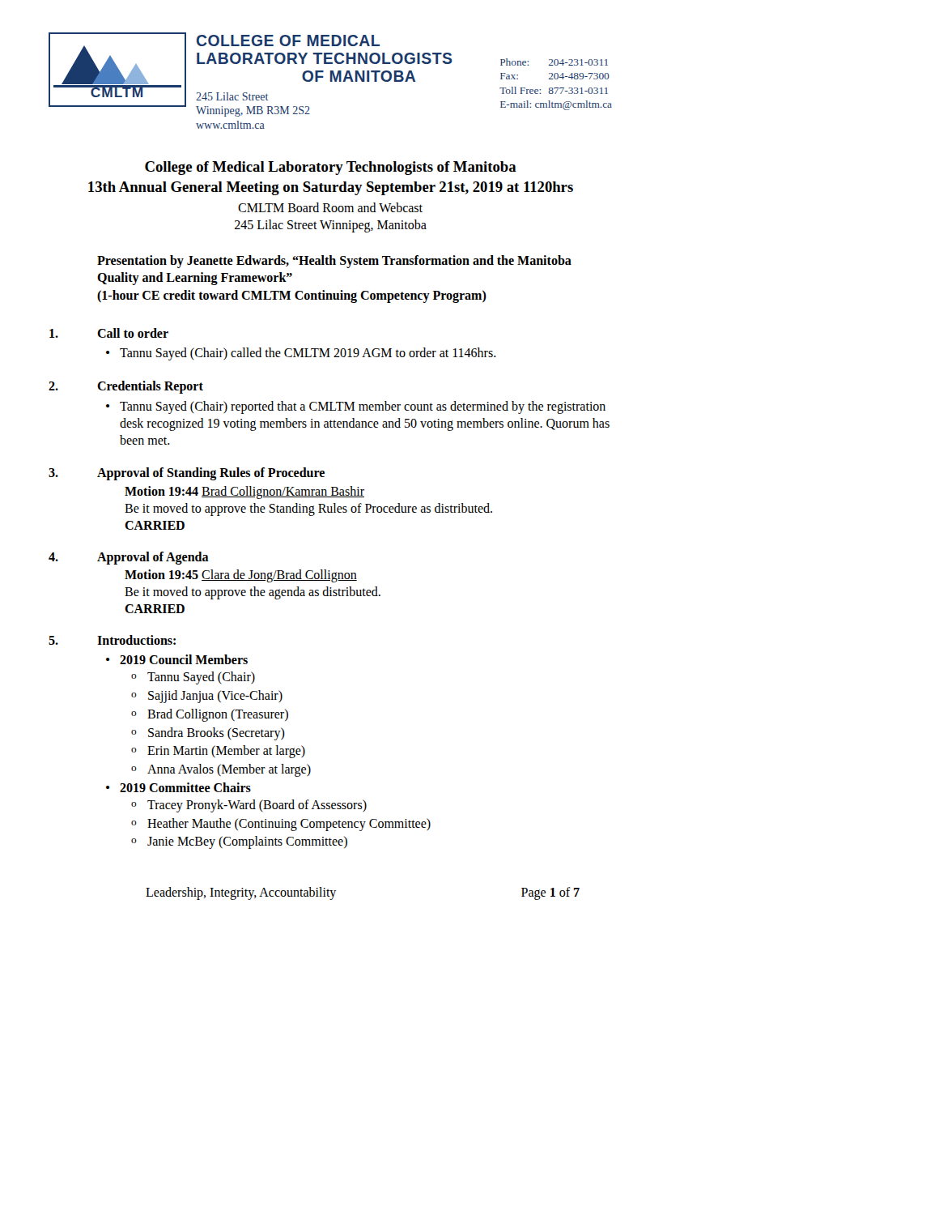CMLTM
COLLEGE OF MEDICAL LABORATORY TECHNOLOGISTS OF MANITOBA
245 Lilac Street
Winnipeg, MB R3M 2S2
www.cmltm.ca
| Phone: | 204-231-0311 |
| Fax: | 204-489-7300 |
| Toll Free: | 877-331-0311 |
| E-mail: cmltm@cmltm.ca |
College of Medical Laboratory Technologists of Manitoba
13th Annual General Meeting on Saturday September 21st, 2019 at 1120hrs
CMLTM Board Room and Webcast
245 Lilac Street Winnipeg, Manitoba
Presentation by Jeanette Edwards, “Health System Transformation and the Manitoba Quality and Learning Framework”
(1-hour CE credit toward CMLTM Continuing Competency Program)
1.
Call to order
Tannu Sayed (Chair) called the CMLTM 2019 AGM to order at 1146hrs.
2.
Credentials Report
Tannu Sayed (Chair) reported that a CMLTM member count as determined by the registration desk recognized 19 voting members in attendance and 50 voting members online. Quorum has been met.
3.
Approval of Standing Rules of Procedure
Motion 19:44 Brad Collignon/Kamran Bashir
Be it moved to approve the Standing Rules of Procedure as distributed.
CARRIED
4.
Approval of Agenda
Motion 19:45 Clara de Jong/Brad Collignon
Be it moved to approve the agenda as distributed.
CARRIED
5.
Introductions:
2019 Council Members
Tannu Sayed (Chair)
Sajjid Janjua (Vice-Chair)
Brad Collignon (Treasurer)
Sandra Brooks (Secretary)
Erin Martin (Member at large)
Anna Avalos (Member at large)
2019 Committee Chairs
Tracey Pronyk-Ward (Board of Assessors)
Heather Mauthe (Continuing Competency Committee)
Janie McBey (Complaints Committee)
Leadership, Integrity, Accountability
Page 1 of 7